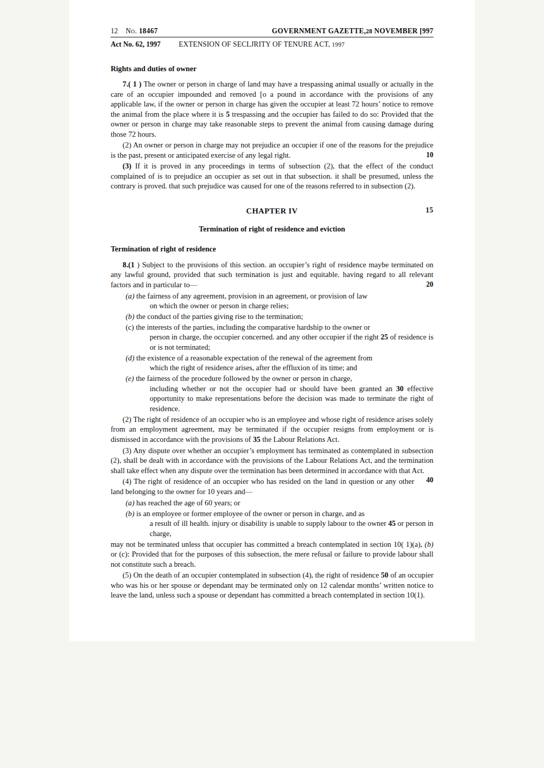12 No. 18467 GOVERNMENT GAZETTE,28 NOVEMBER [997
Act No. 62, 1997 EXTENSION OF SECLJRITY OF TENURE ACT, 1997
Rights and duties of owner
7.( 1 ) The owner or person in charge of land may have a trespassing animal usually or actually in the care of an occupier impounded and removed [o a pound in accordance with the provisions of any applicable law, if the owner or person in charge has given the occupier at least 72 hours’ notice to remove the animal from the place where it is 5 trespassing and the occupier has failed to do so: Provided that the owner or person in charge may take reasonable steps to prevent the animal from causing damage during those 72 hours.
(2) An owner or person in charge may not prejudice an occupier if one of the reasons for the prejudice is the past, present or anticipated exercise of any legal right. 10
(3) If it is proved in any proceedings in terms of subsection (2), that the effect of the conduct complained of is to prejudice an occupier as set out in that subsection. it shall be presumed, unless the contrary is proved. that such prejudice was caused for one of the reasons referred to in subsection (2).
CHAPTER IV15
Termination of right of residence and eviction
Termination of right of residence
8.(1 ) Subject to the provisions of this section. an occupier’s right of residence maybe terminated on any lawful ground, provided that such termination is just and equitable. having regard to all relevant factors and in particular to—20
(a) the fairness of any agreement, provision in an agreement, or provision of law on which the owner or person in charge relies;
(b) the conduct of the parties giving rise to the termination;
(c) the interests of the parties, including the comparative hardship to the owner or person in charge, the occupier concerned. and any other occupier if the right 25 of residence is or is not terminated;
(d) the existence of a reasonable expectation of the renewal of the agreement from which the right of residence arises, after the effluxion of its time; and
(e) the fairness of the procedure followed by the owner or person in charge, including whether or not the occupier had or should have been granted an 30 effective opportunity to make representations before the decision was made to terminate the right of residence.
(2) The right of residence of an occupier who is an employee and whose right of residence arises solely from an employment agreement, may be terminated if the occupier resigns from employment or is dismissed in accordance with the provisions of 35 the Labour Relations Act.
(3) Any dispute over whether an occupier’s employment has terminated as contemplated in subsection (2), shall be dealt with in accordance with the provisions of the Labour Relations Act, and the termination shall take effect when any dispute over the termination has been determined in accordance with that Act. 40
(4) The right of residence of an occupier who has resided on the land in question or any other land belonging to the owner for 10 years and—
(a) has reached the age of 60 years; or
(b) is an employee or former employee of the owner or person in charge, and as a result of ill health. injury or disability is unable to supply labour to the owner 45 or person in charge,
may not be terminated unless that occupier has committed a breach contemplated in section 10( 1)(a), (b) or (c): Provided that for the purposes of this subsection, the mere refusal or failure to provide labour shall not constitute such a breach.
(5) On the death of an occupier contemplated in subsection (4), the right of residence 50 of an occupier who was his or her spouse or dependant may be terminated only on 12 calendar months’ written notice to leave the land, unless such a spouse or dependant has committed a breach contemplated in section 10(1).